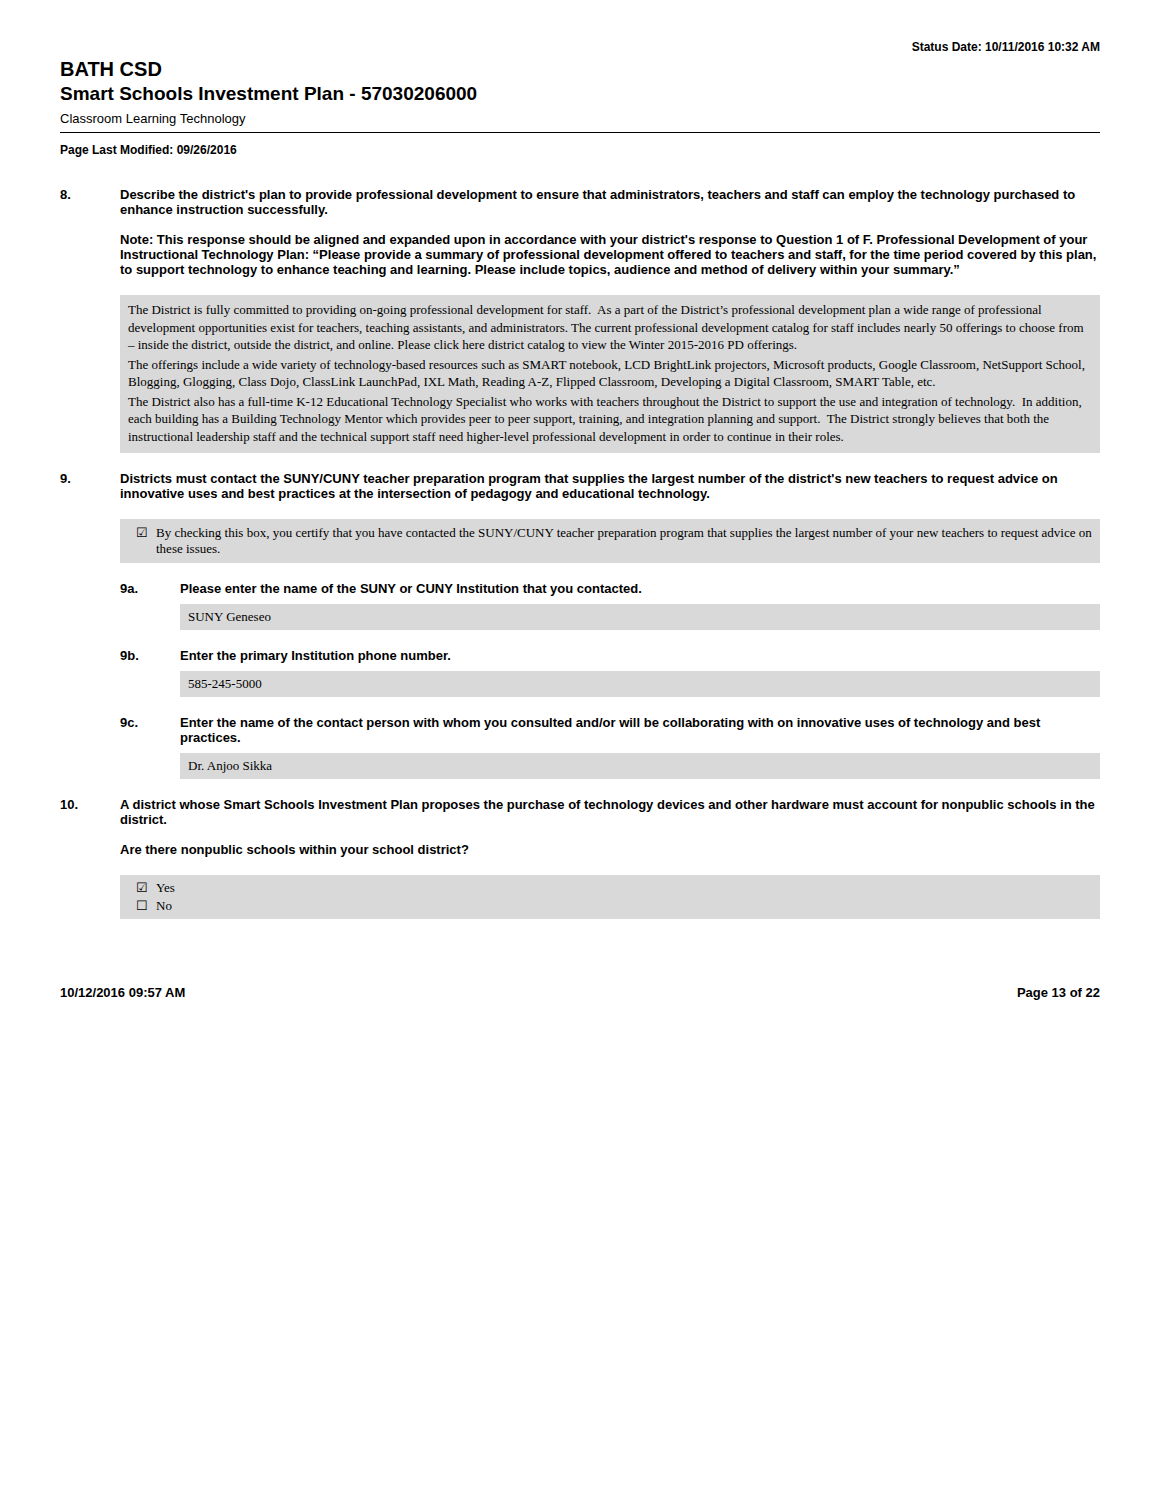Status Date: 10/11/2016 10:32 AM
BATH CSD
Smart Schools Investment Plan - 57030206000
Classroom Learning Technology
Page Last Modified: 09/26/2016
8.
Describe the district's plan to provide professional development to ensure that administrators, teachers and staff can employ the technology purchased to enhance instruction successfully.
Note: This response should be aligned and expanded upon in accordance with your district's response to Question 1 of F. Professional Development of your Instructional Technology Plan: “Please provide a summary of professional development offered to teachers and staff, for the time period covered by this plan, to support technology to enhance teaching and learning. Please include topics, audience and method of delivery within your summary.”
The District is fully committed to providing on-going professional development for staff. As a part of the District’s professional development plan a wide range of professional development opportunities exist for teachers, teaching assistants, and administrators. The current professional development catalog for staff includes nearly 50 offerings to choose from – inside the district, outside the district, and online. Please click here district catalog to view the Winter 2015-2016 PD offerings.
The offerings include a wide variety of technology-based resources such as SMART notebook, LCD BrightLink projectors, Microsoft products, Google Classroom, NetSupport School, Blogging, Glogging, Class Dojo, ClassLink LaunchPad, IXL Math, Reading A-Z, Flipped Classroom, Developing a Digital Classroom, SMART Table, etc.
The District also has a full-time K-12 Educational Technology Specialist who works with teachers throughout the District to support the use and integration of technology. In addition, each building has a Building Technology Mentor which provides peer to peer support, training, and integration planning and support. The District strongly believes that both the instructional leadership staff and the technical support staff need higher-level professional development in order to continue in their roles.
9.
Districts must contact the SUNY/CUNY teacher preparation program that supplies the largest number of the district's new teachers to request advice on innovative uses and best practices at the intersection of pedagogy and educational technology.
☑
By checking this box, you certify that you have contacted the SUNY/CUNY teacher preparation program that supplies the largest number of your new teachers to request advice on these issues.
9a.
Please enter the name of the SUNY or CUNY Institution that you contacted.
SUNY Geneseo
9b.
Enter the primary Institution phone number.
585-245-5000
9c.
Enter the name of the contact person with whom you consulted and/or will be collaborating with on innovative uses of technology and best practices.
Dr. Anjoo Sikka
10.
A district whose Smart Schools Investment Plan proposes the purchase of technology devices and other hardware must account for nonpublic schools in the district.
Are there nonpublic schools within your school district?
☑Yes
☐No
10/12/2016 09:57 AM
Page 13 of 22